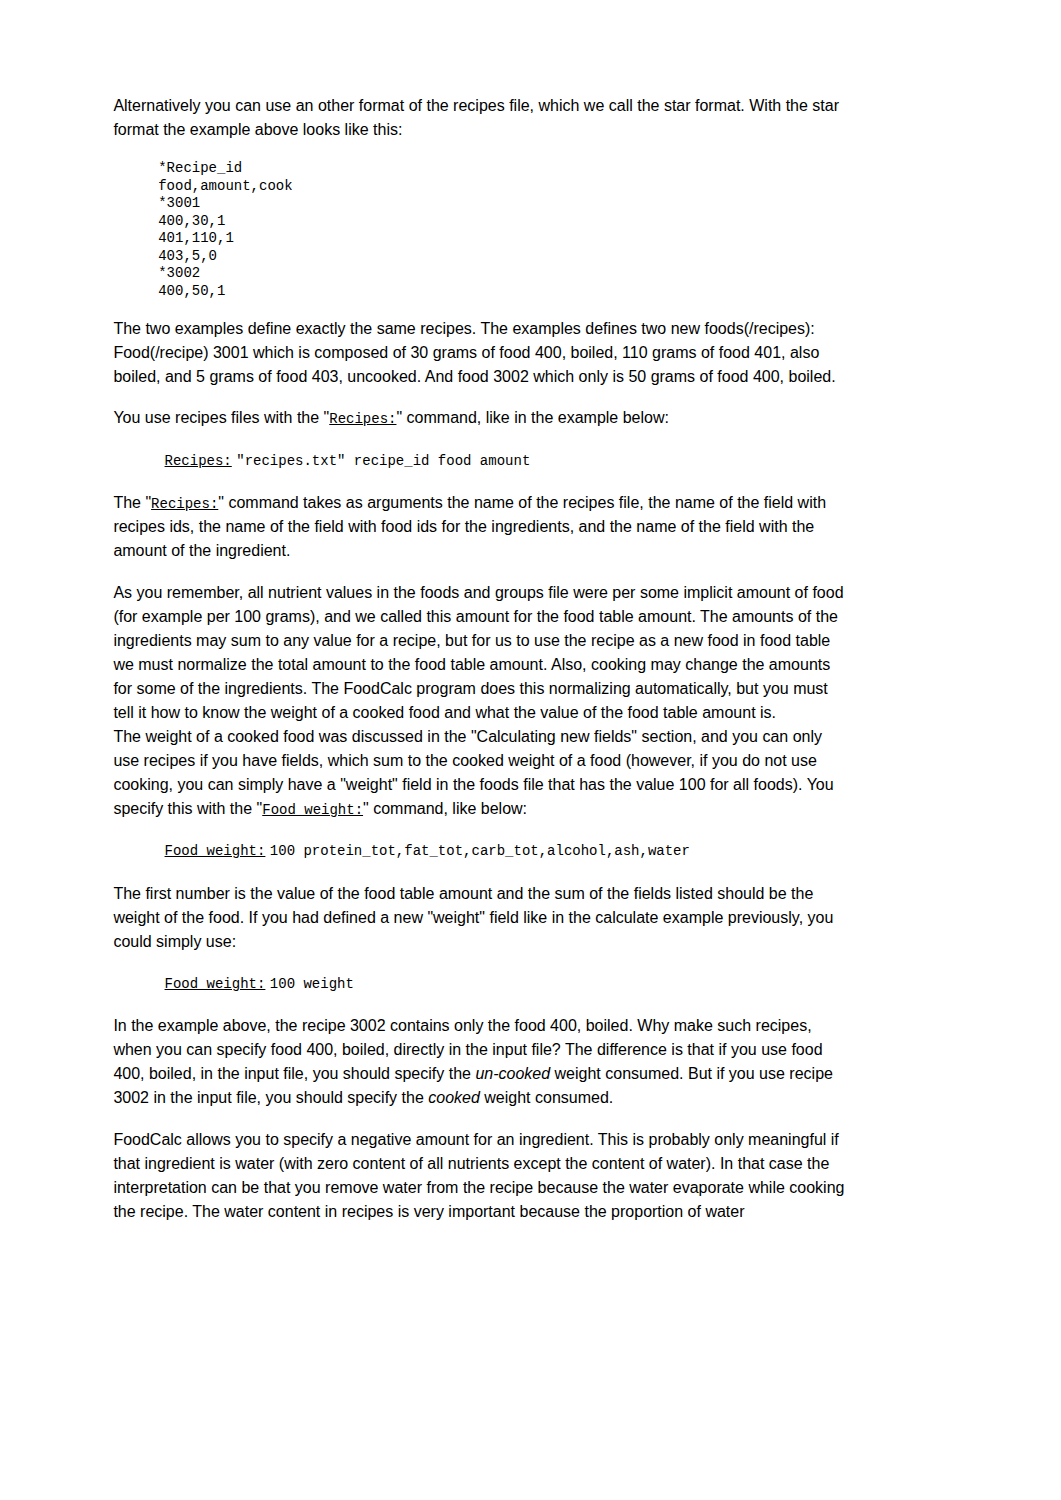Alternatively you can use an other format of the recipes file, which we call the star format. With the star format the example above looks like this:
*Recipe_id
food,amount,cook
*3001
400,30,1
401,110,1
403,5,0
*3002
400,50,1
The two examples define exactly the same recipes. The examples defines two new foods(/recipes): Food(/recipe) 3001 which is composed of 30 grams of food 400, boiled, 110 grams of food 401, also boiled, and 5 grams of food 403, uncooked. And food 3002 which only is 50 grams of food 400, boiled.
You use recipes files with the "Recipes:" command, like in the example below:
Recipes: "recipes.txt" recipe_id food amount
The "Recipes:" command takes as arguments the name of the recipes file, the name of the field with recipes ids, the name of the field with food ids for the ingredients, and the name of the field with the amount of the ingredient.
As you remember, all nutrient values in the foods and groups file were per some implicit amount of food (for example per 100 grams), and we called this amount for the food table amount. The amounts of the ingredients may sum to any value for a recipe, but for us to use the recipe as a new food in food table we must normalize the total amount to the food table amount. Also, cooking may change the amounts for some of the ingredients. The FoodCalc program does this normalizing automatically, but you must tell it how to know the weight of a cooked food and what the value of the food table amount is.
The weight of a cooked food was discussed in the "Calculating new fields" section, and you can only use recipes if you have fields, which sum to the cooked weight of a food (however, if you do not use cooking, you can simply have a "weight" field in the foods file that has the value 100 for all foods). You specify this with the "Food weight:" command, like below:
Food weight: 100 protein_tot,fat_tot,carb_tot,alcohol,ash,water
The first number is the value of the food table amount and the sum of the fields listed should be the weight of the food. If you had defined a new "weight" field like in the calculate example previously, you could simply use:
Food weight: 100 weight
In the example above, the recipe 3002 contains only the food 400, boiled. Why make such recipes, when you can specify food 400, boiled, directly in the input file? The difference is that if you use food 400, boiled, in the input file, you should specify the un-cooked weight consumed. But if you use recipe 3002 in the input file, you should specify the cooked weight consumed.
FoodCalc allows you to specify a negative amount for an ingredient. This is probably only meaningful if that ingredient is water (with zero content of all nutrients except the content of water). In that case the interpretation can be that you remove water from the recipe because the water evaporate while cooking the recipe. The water content in recipes is very important because the proportion of water